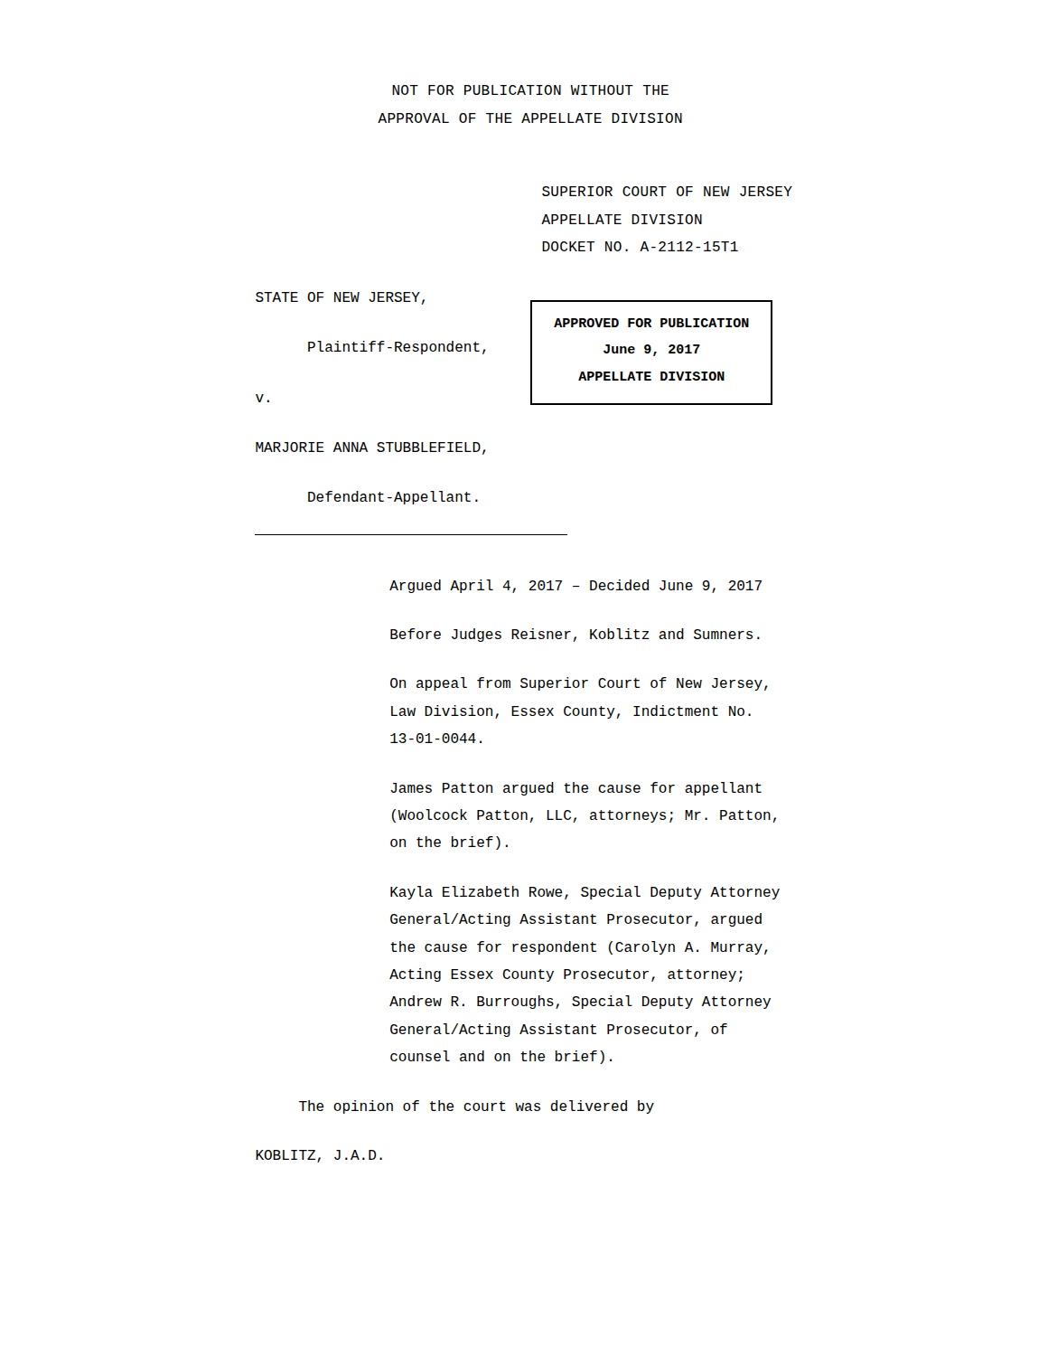NOT FOR PUBLICATION WITHOUT THE
APPROVAL OF THE APPELLATE DIVISION
SUPERIOR COURT OF NEW JERSEY
APPELLATE DIVISION
DOCKET NO. A-2112-15T1
APPROVED FOR PUBLICATION
June 9, 2017
APPELLATE DIVISION
STATE OF NEW JERSEY,
Plaintiff-Respondent,
v.
MARJORIE ANNA STUBBLEFIELD,
Defendant-Appellant.
Argued April 4, 2017 – Decided June 9, 2017
Before Judges Reisner, Koblitz and Sumners.
On appeal from Superior Court of New Jersey, Law Division, Essex County, Indictment No. 13-01-0044.
James Patton argued the cause for appellant (Woolcock Patton, LLC, attorneys; Mr. Patton, on the brief).
Kayla Elizabeth Rowe, Special Deputy Attorney General/Acting Assistant Prosecutor, argued the cause for respondent (Carolyn A. Murray, Acting Essex County Prosecutor, attorney; Andrew R. Burroughs, Special Deputy Attorney General/Acting Assistant Prosecutor, of counsel and on the brief).
The opinion of the court was delivered by
KOBLITZ, J.A.D.